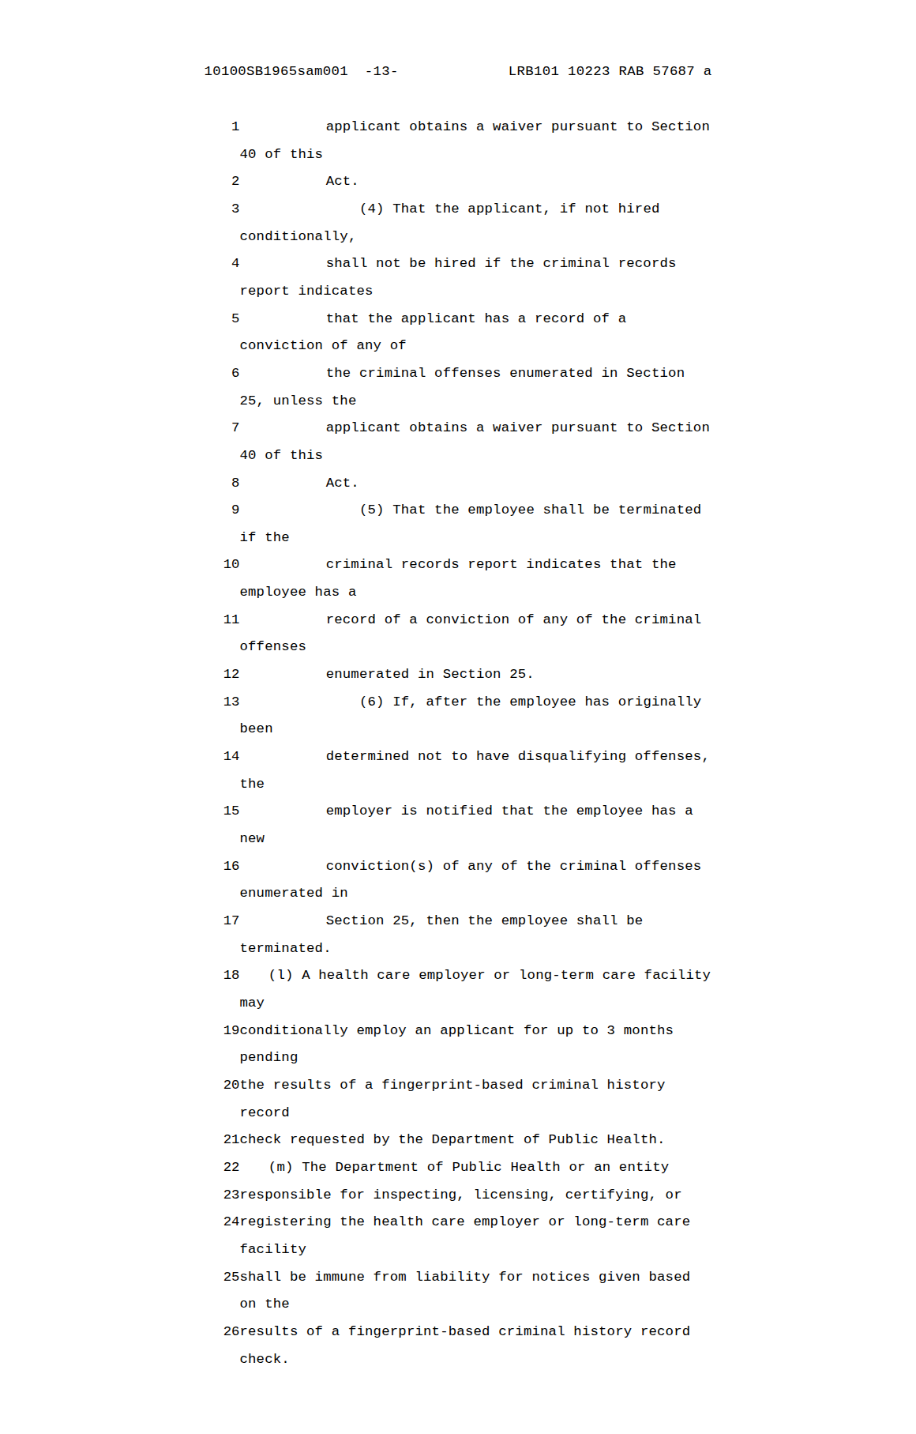10100SB1965sam001 -13- LRB101 10223 RAB 57687 a
| 1 | applicant obtains a waiver pursuant to Section 40 of this |
| 2 | Act. |
| 3 | (4) That the applicant, if not hired conditionally, |
| 4 | shall not be hired if the criminal records report indicates |
| 5 | that the applicant has a record of a conviction of any of |
| 6 | the criminal offenses enumerated in Section 25, unless the |
| 7 | applicant obtains a waiver pursuant to Section 40 of this |
| 8 | Act. |
| 9 | (5) That the employee shall be terminated if the |
| 10 | criminal records report indicates that the employee has a |
| 11 | record of a conviction of any of the criminal offenses |
| 12 | enumerated in Section 25. |
| 13 | (6) If, after the employee has originally been |
| 14 | determined not to have disqualifying offenses, the |
| 15 | employer is notified that the employee has a new |
| 16 | conviction(s) of any of the criminal offenses enumerated in |
| 17 | Section 25, then the employee shall be terminated. |
| 18 | (l) A health care employer or long-term care facility may |
| 19 | conditionally employ an applicant for up to 3 months pending |
| 20 | the results of a fingerprint-based criminal history record |
| 21 | check requested by the Department of Public Health. |
| 22 | (m) The Department of Public Health or an entity |
| 23 | responsible for inspecting, licensing, certifying, or |
| 24 | registering the health care employer or long-term care facility |
| 25 | shall be immune from liability for notices given based on the |
| 26 | results of a fingerprint-based criminal history record check. |